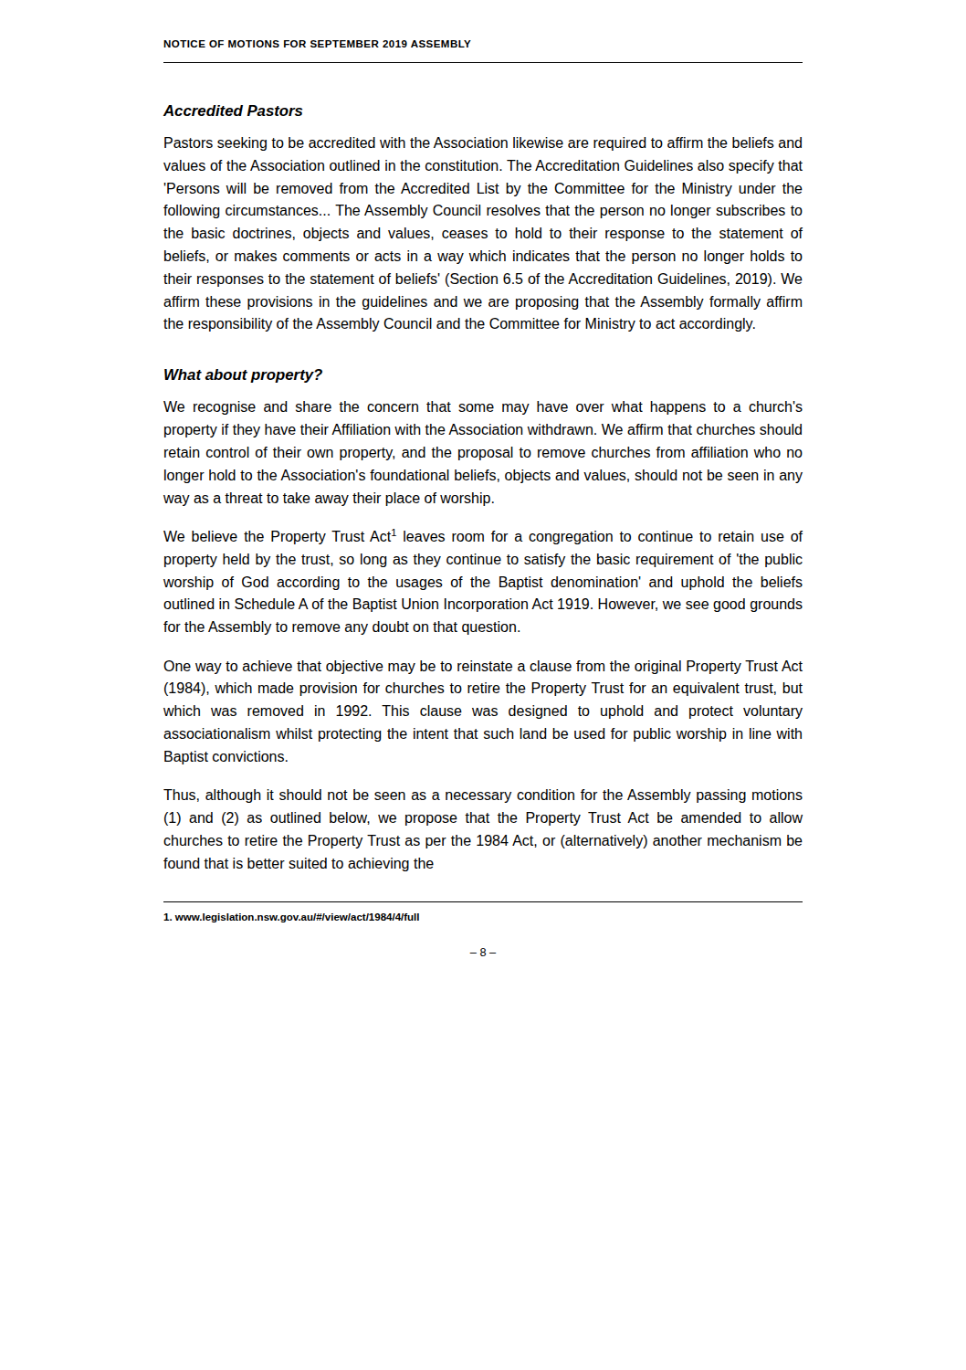NOTICE OF MOTIONS FOR SEPTEMBER 2019 ASSEMBLY
Accredited Pastors
Pastors seeking to be accredited with the Association likewise are required to affirm the beliefs and values of the Association outlined in the constitution. The Accreditation Guidelines also specify that 'Persons will be removed from the Accredited List by the Committee for the Ministry under the following circumstances... The Assembly Council resolves that the person no longer subscribes to the basic doctrines, objects and values, ceases to hold to their response to the statement of beliefs, or makes comments or acts in a way which indicates that the person no longer holds to their responses to the statement of beliefs' (Section 6.5 of the Accreditation Guidelines, 2019). We affirm these provisions in the guidelines and we are proposing that the Assembly formally affirm the responsibility of the Assembly Council and the Committee for Ministry to act accordingly.
What about property?
We recognise and share the concern that some may have over what happens to a church's property if they have their Affiliation with the Association withdrawn. We affirm that churches should retain control of their own property, and the proposal to remove churches from affiliation who no longer hold to the Association's foundational beliefs, objects and values, should not be seen in any way as a threat to take away their place of worship.
We believe the Property Trust Act1 leaves room for a congregation to continue to retain use of property held by the trust, so long as they continue to satisfy the basic requirement of 'the public worship of God according to the usages of the Baptist denomination' and uphold the beliefs outlined in Schedule A of the Baptist Union Incorporation Act 1919. However, we see good grounds for the Assembly to remove any doubt on that question.
One way to achieve that objective may be to reinstate a clause from the original Property Trust Act (1984), which made provision for churches to retire the Property Trust for an equivalent trust, but which was removed in 1992. This clause was designed to uphold and protect voluntary associationalism whilst protecting the intent that such land be used for public worship in line with Baptist convictions.
Thus, although it should not be seen as a necessary condition for the Assembly passing motions (1) and (2) as outlined below, we propose that the Property Trust Act be amended to allow churches to retire the Property Trust as per the 1984 Act, or (alternatively) another mechanism be found that is better suited to achieving the
1. www.legislation.nsw.gov.au/#/view/act/1984/4/full
– 8 –